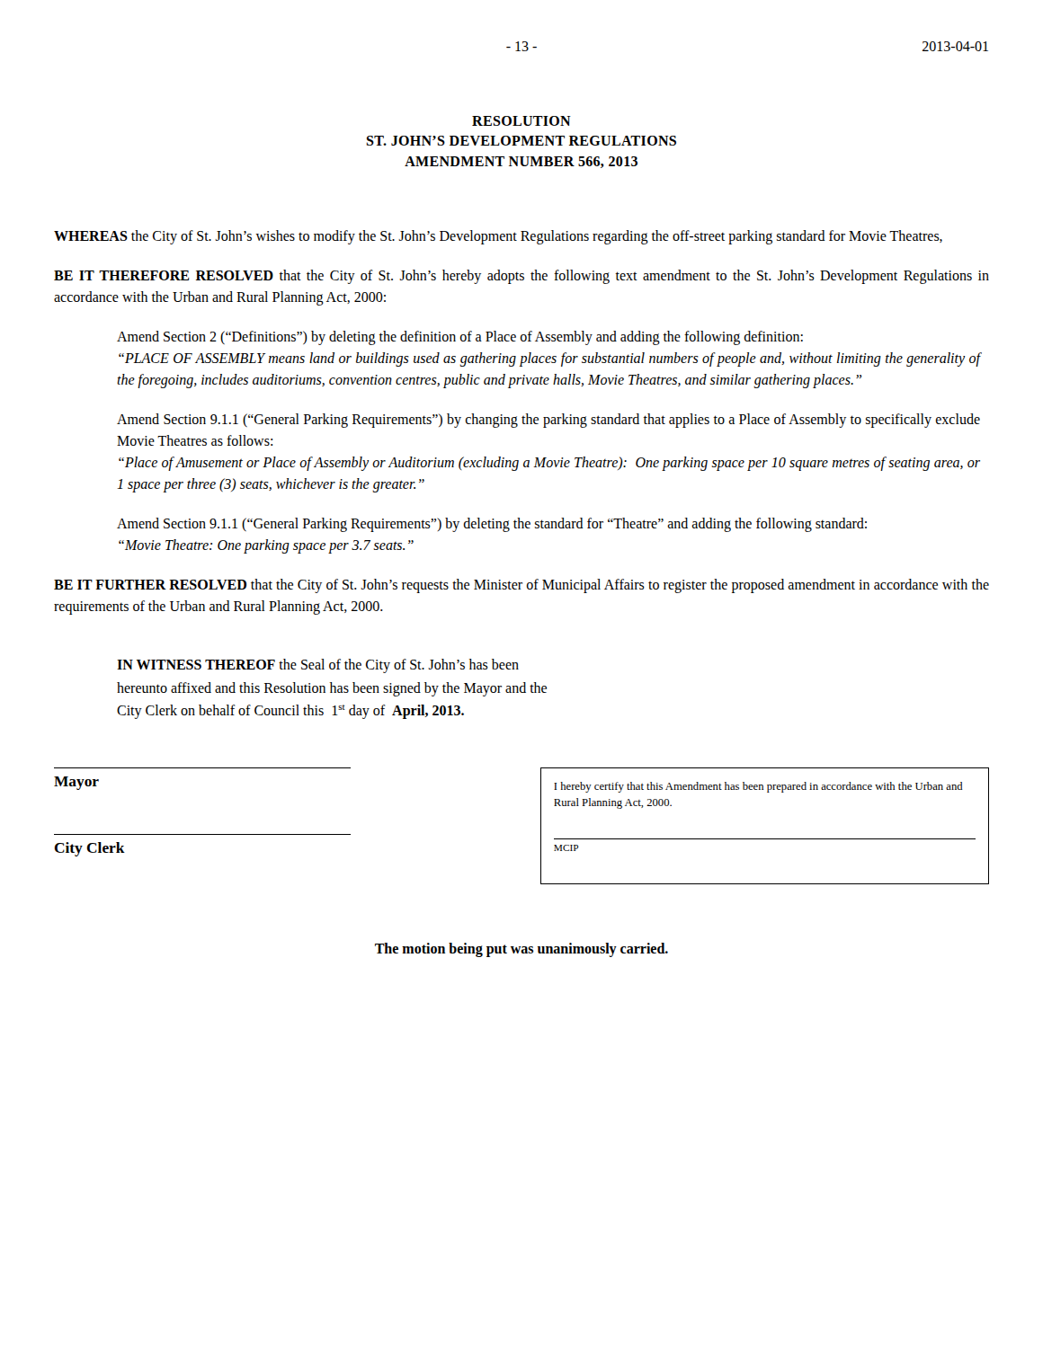- 13 -
2013-04-01
RESOLUTION
ST. JOHN’S DEVELOPMENT REGULATIONS
AMENDMENT NUMBER 566, 2013
WHEREAS the City of St. John’s wishes to modify the St. John’s Development Regulations regarding the off-street parking standard for Movie Theatres,
BE IT THEREFORE RESOLVED that the City of St. John’s hereby adopts the following text amendment to the St. John’s Development Regulations in accordance with the Urban and Rural Planning Act, 2000:
Amend Section 2 (“Definitions”) by deleting the definition of a Place of Assembly and adding the following definition:
“PLACE OF ASSEMBLY means land or buildings used as gathering places for substantial numbers of people and, without limiting the generality of the foregoing, includes auditoriums, convention centres, public and private halls, Movie Theatres, and similar gathering places.”
Amend Section 9.1.1 (“General Parking Requirements”) by changing the parking standard that applies to a Place of Assembly to specifically exclude Movie Theatres as follows:
“Place of Amusement or Place of Assembly or Auditorium (excluding a Movie Theatre): One parking space per 10 square metres of seating area, or 1 space per three (3) seats, whichever is the greater.”
Amend Section 9.1.1 (“General Parking Requirements”) by deleting the standard for “Theatre” and adding the following standard:
“Movie Theatre: One parking space per 3.7 seats.”
BE IT FURTHER RESOLVED that the City of St. John’s requests the Minister of Municipal Affairs to register the proposed amendment in accordance with the requirements of the Urban and Rural Planning Act, 2000.
IN WITNESS THEREOF the Seal of the City of St. John’s has been
hereunto affixed and this Resolution has been signed by the Mayor and the
City Clerk on behalf of Council this 1st day of April, 2013.
Mayor
City Clerk
I hereby certify that this Amendment has been prepared in accordance with the Urban and Rural Planning Act, 2000.
MCIP
The motion being put was unanimously carried.